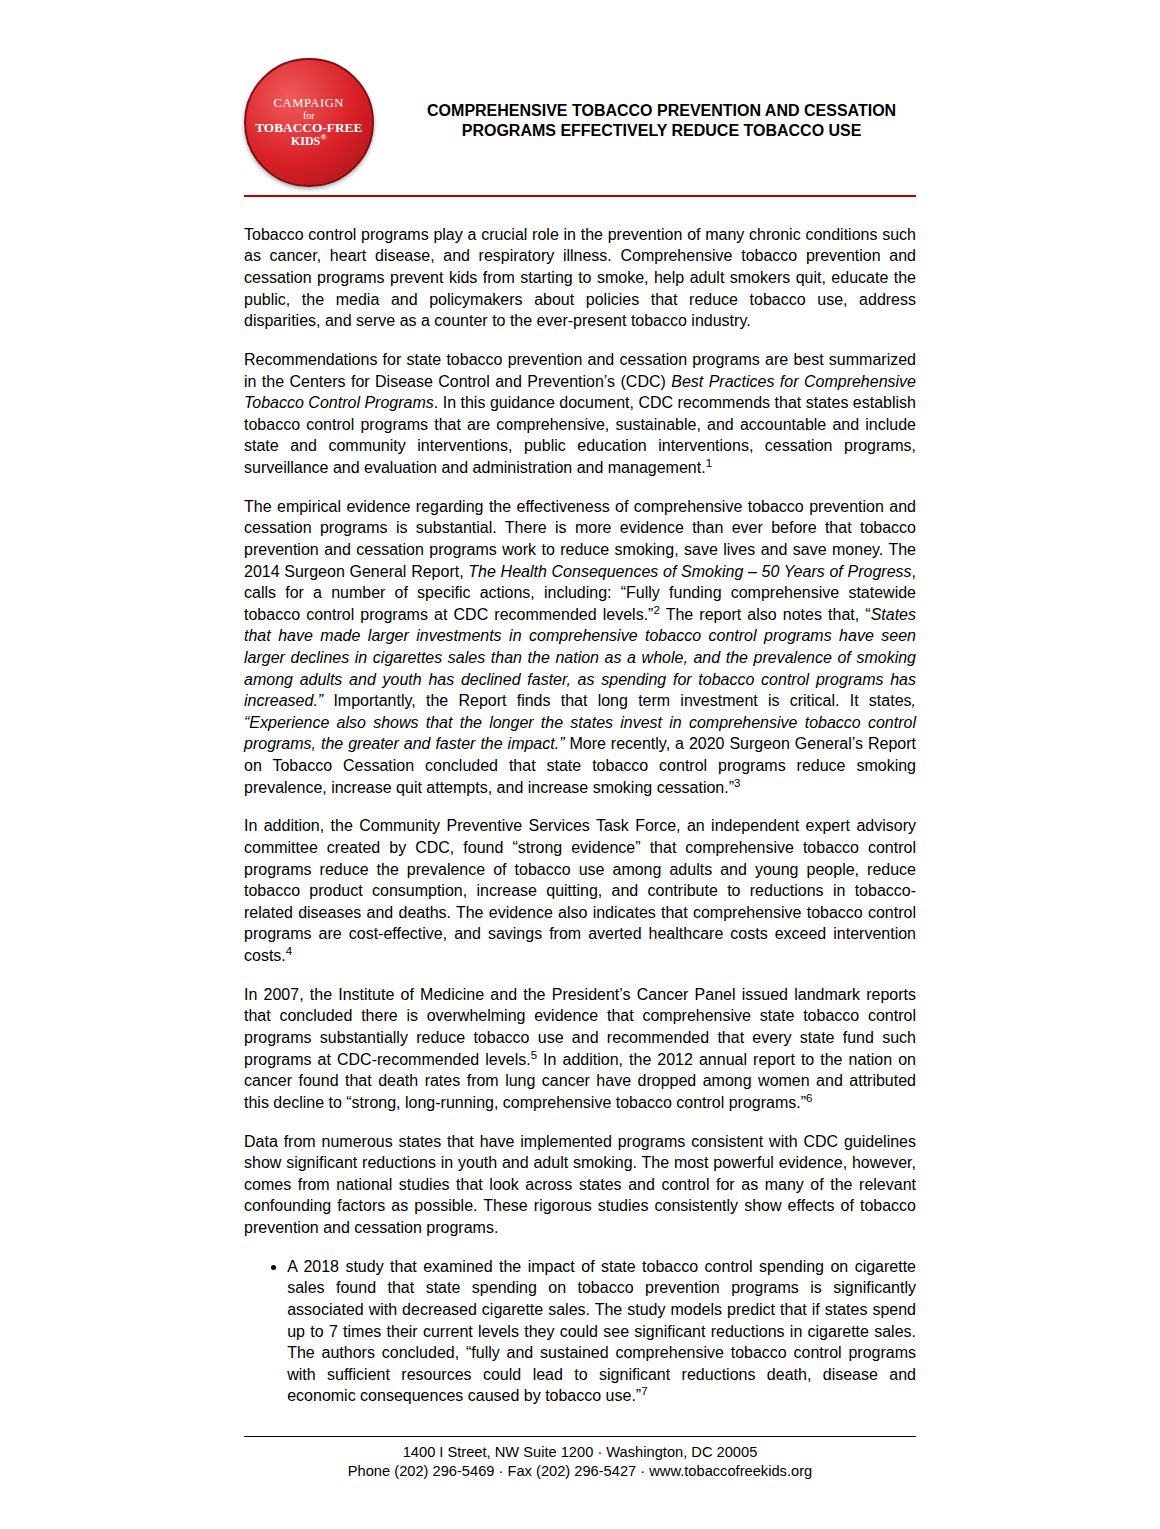CAMPAIGN for TOBACCO-FREE KIDS®
Comprehensive Tobacco Prevention and Cessation
Programs Effectively Reduce Tobacco Use
Tobacco control programs play a crucial role in the prevention of many chronic conditions such as cancer, heart disease, and respiratory illness. Comprehensive tobacco prevention and cessation programs prevent kids from starting to smoke, help adult smokers quit, educate the public, the media and policymakers about policies that reduce tobacco use, address disparities, and serve as a counter to the ever-present tobacco industry.
Recommendations for state tobacco prevention and cessation programs are best summarized in the Centers for Disease Control and Prevention’s (CDC) Best Practices for Comprehensive Tobacco Control Programs. In this guidance document, CDC recommends that states establish tobacco control programs that are comprehensive, sustainable, and accountable and include state and community interventions, public education interventions, cessation programs, surveillance and evaluation and administration and management.1
The empirical evidence regarding the effectiveness of comprehensive tobacco prevention and cessation programs is substantial. There is more evidence than ever before that tobacco prevention and cessation programs work to reduce smoking, save lives and save money. The 2014 Surgeon General Report, The Health Consequences of Smoking – 50 Years of Progress, calls for a number of specific actions, including: “Fully funding comprehensive statewide tobacco control programs at CDC recommended levels.”2 The report also notes that, “States that have made larger investments in comprehensive tobacco control programs have seen larger declines in cigarettes sales than the nation as a whole, and the prevalence of smoking among adults and youth has declined faster, as spending for tobacco control programs has increased.” Importantly, the Report finds that long term investment is critical. It states, “Experience also shows that the longer the states invest in comprehensive tobacco control programs, the greater and faster the impact.” More recently, a 2020 Surgeon General’s Report on Tobacco Cessation concluded that state tobacco control programs reduce smoking prevalence, increase quit attempts, and increase smoking cessation.”3
In addition, the Community Preventive Services Task Force, an independent expert advisory committee created by CDC, found “strong evidence” that comprehensive tobacco control programs reduce the prevalence of tobacco use among adults and young people, reduce tobacco product consumption, increase quitting, and contribute to reductions in tobacco-related diseases and deaths. The evidence also indicates that comprehensive tobacco control programs are cost-effective, and savings from averted healthcare costs exceed intervention costs.4
In 2007, the Institute of Medicine and the President’s Cancer Panel issued landmark reports that concluded there is overwhelming evidence that comprehensive state tobacco control programs substantially reduce tobacco use and recommended that every state fund such programs at CDC-recommended levels.5 In addition, the 2012 annual report to the nation on cancer found that death rates from lung cancer have dropped among women and attributed this decline to “strong, long-running, comprehensive tobacco control programs.”6
Data from numerous states that have implemented programs consistent with CDC guidelines show significant reductions in youth and adult smoking. The most powerful evidence, however, comes from national studies that look across states and control for as many of the relevant confounding factors as possible. These rigorous studies consistently show effects of tobacco prevention and cessation programs.
A 2018 study that examined the impact of state tobacco control spending on cigarette sales found that state spending on tobacco prevention programs is significantly associated with decreased cigarette sales. The study models predict that if states spend up to 7 times their current levels they could see significant reductions in cigarette sales. The authors concluded, “fully and sustained comprehensive tobacco control programs with sufficient resources could lead to significant reductions death, disease and economic consequences caused by tobacco use.”7
1400 I Street, NW Suite 1200 · Washington, DC 20005
Phone (202) 296-5469 · Fax (202) 296-5427 · www.tobaccofreekids.org